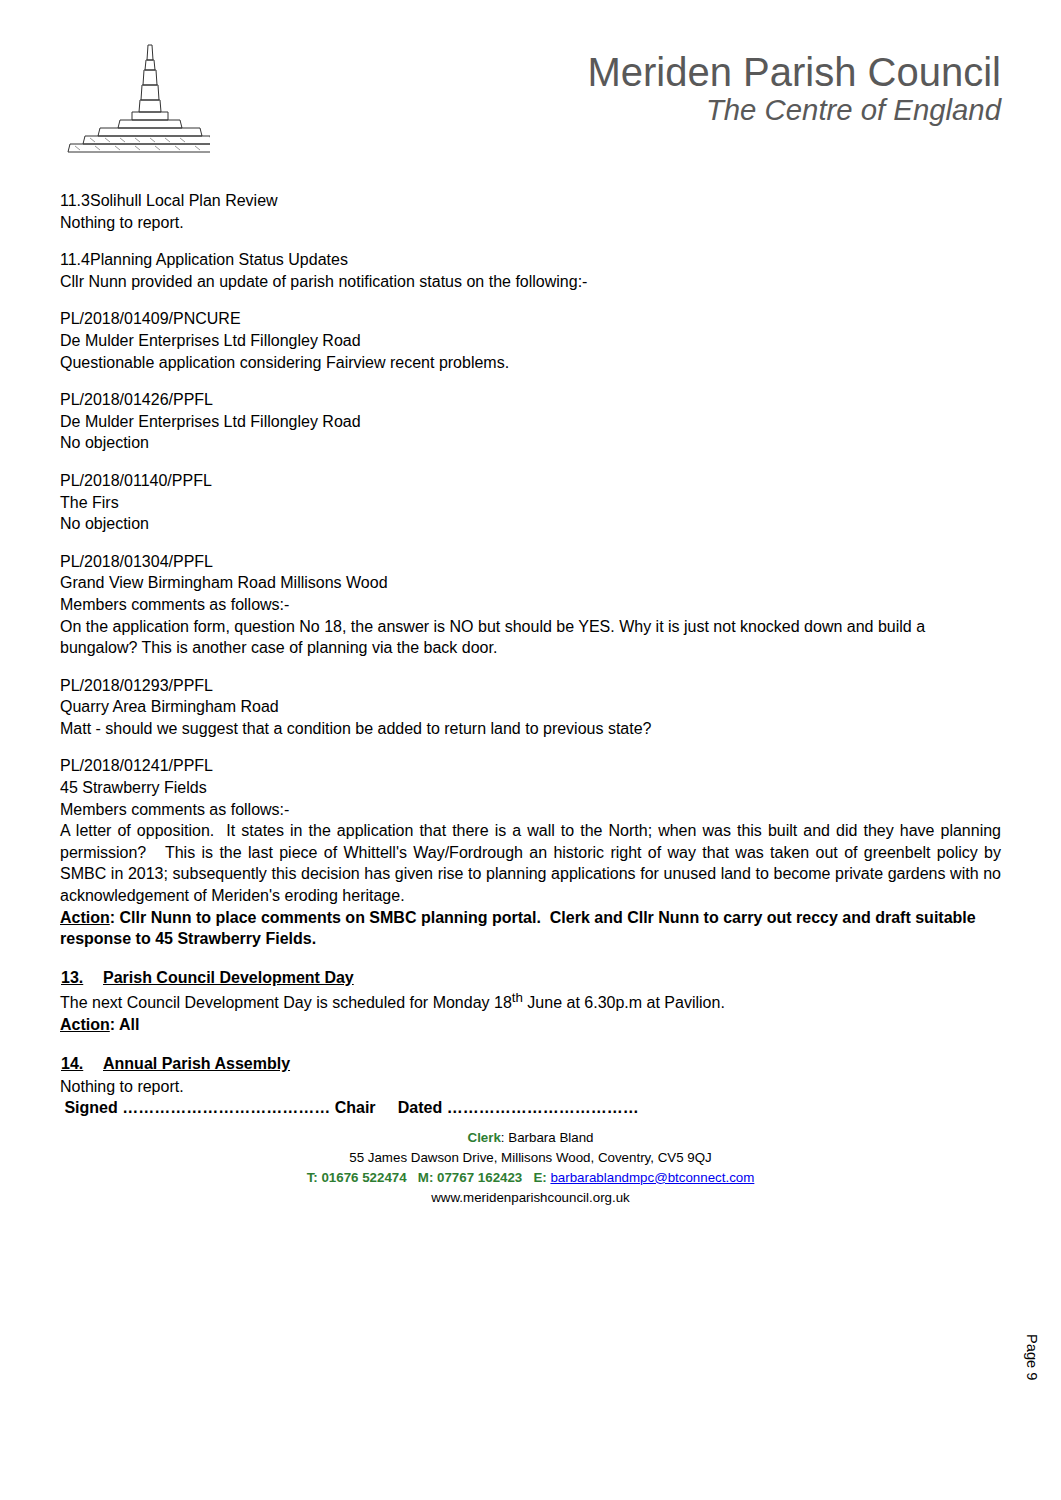Meriden Parish Council
The Centre of England
11.3Solihull Local Plan Review
Nothing to report.
11.4Planning Application Status Updates
Cllr Nunn provided an update of parish notification status on the following:-
PL/2018/01409/PNCURE
De Mulder Enterprises Ltd Fillongley Road
Questionable application considering Fairview recent problems.
PL/2018/01426/PPFL
De Mulder Enterprises Ltd Fillongley Road
No objection
PL/2018/01140/PPFL
The Firs
No objection
PL/2018/01304/PPFL
Grand View Birmingham Road Millisons Wood
Members comments as follows:-
On the application form, question No 18, the answer is NO but should be YES. Why it is just not knocked down and build a bungalow? This is another case of planning via the back door.
PL/2018/01293/PPFL
Quarry Area Birmingham Road
Matt - should we suggest that a condition be added to return land to previous state?
PL/2018/01241/PPFL
45 Strawberry Fields
Members comments as follows:-
A letter of opposition. It states in the application that there is a wall to the North; when was this built and did they have planning permission? This is the last piece of Whittell's Way/Fordrough an historic right of way that was taken out of greenbelt policy by SMBC in 2013; subsequently this decision has given rise to planning applications for unused land to become private gardens with no acknowledgement of Meriden's eroding heritage.
Action: Cllr Nunn to place comments on SMBC planning portal. Clerk and Cllr Nunn to carry out reccy and draft suitable response to 45 Strawberry Fields.
| 13. | Parish Council Development Day |
The next Council Development Day is scheduled for Monday 18th June at 6.30p.m at Pavilion.
Action: All
| 14. | Annual Parish Assembly |
Nothing to report.
Signed ………………………………… Chair Dated ………………………………
Page 9
Clerk: Barbara Bland
55 James Dawson Drive, Millisons Wood, Coventry, CV5 9QJ
T: 01676 522474 M: 07767 162423 E: barbarablandmpc@btconnect.com
www.meridenparishcouncil.org.uk